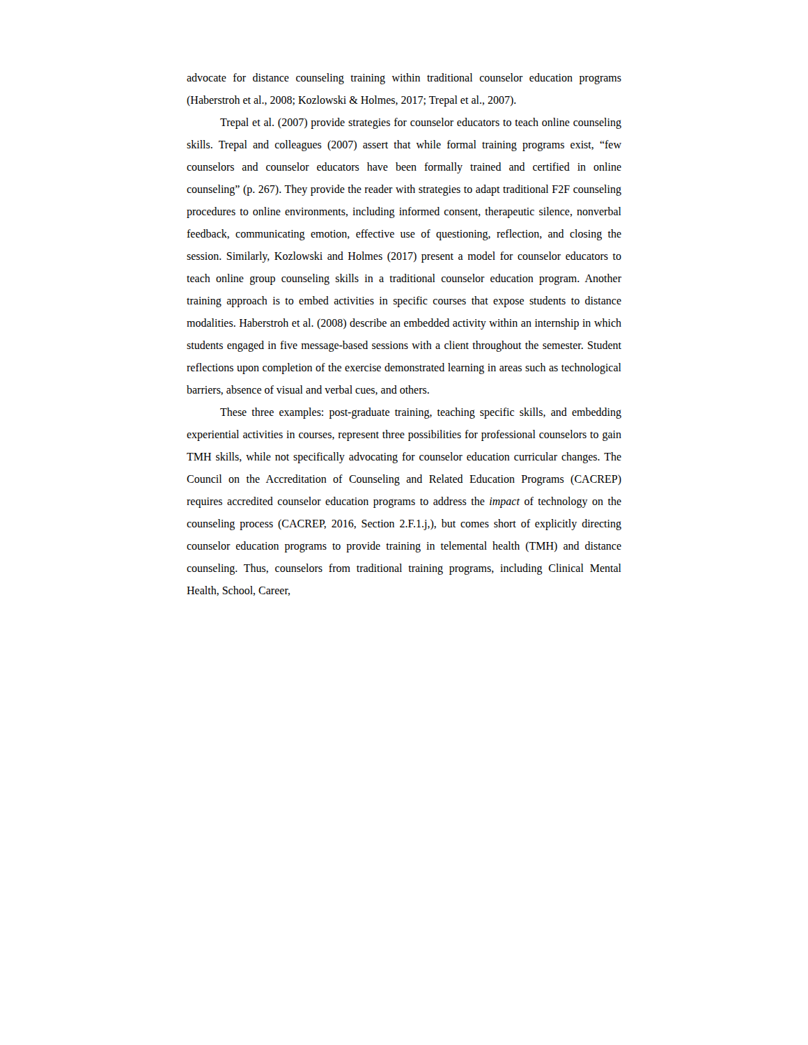advocate for distance counseling training within traditional counselor education programs (Haberstroh et al., 2008; Kozlowski & Holmes, 2017; Trepal et al., 2007).
Trepal et al. (2007) provide strategies for counselor educators to teach online counseling skills. Trepal and colleagues (2007) assert that while formal training programs exist, “few counselors and counselor educators have been formally trained and certified in online counseling” (p. 267). They provide the reader with strategies to adapt traditional F2F counseling procedures to online environments, including informed consent, therapeutic silence, nonverbal feedback, communicating emotion, effective use of questioning, reflection, and closing the session. Similarly, Kozlowski and Holmes (2017) present a model for counselor educators to teach online group counseling skills in a traditional counselor education program. Another training approach is to embed activities in specific courses that expose students to distance modalities. Haberstroh et al. (2008) describe an embedded activity within an internship in which students engaged in five message-based sessions with a client throughout the semester. Student reflections upon completion of the exercise demonstrated learning in areas such as technological barriers, absence of visual and verbal cues, and others.
These three examples: post-graduate training, teaching specific skills, and embedding experiential activities in courses, represent three possibilities for professional counselors to gain TMH skills, while not specifically advocating for counselor education curricular changes. The Council on the Accreditation of Counseling and Related Education Programs (CACREP) requires accredited counselor education programs to address the impact of technology on the counseling process (CACREP, 2016, Section 2.F.1.j,), but comes short of explicitly directing counselor education programs to provide training in telemental health (TMH) and distance counseling. Thus, counselors from traditional training programs, including Clinical Mental Health, School, Career,